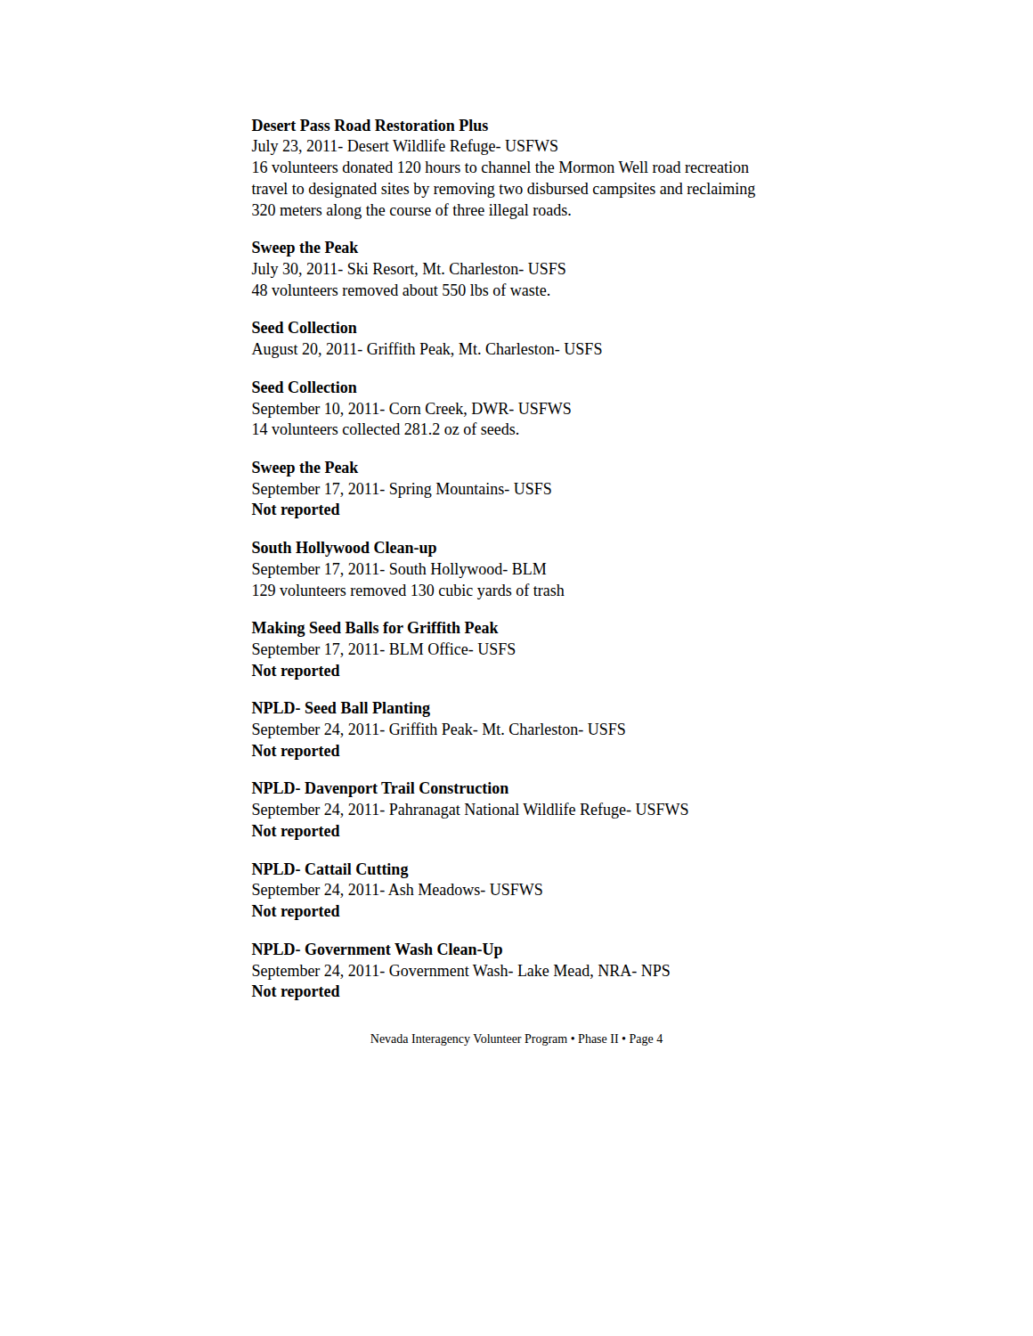Desert Pass Road Restoration Plus
July 23, 2011- Desert Wildlife Refuge- USFWS
16 volunteers donated 120 hours to channel the Mormon Well road recreation travel to designated sites by removing two disbursed campsites and reclaiming 320 meters along the course of three illegal roads.
Sweep the Peak
July 30, 2011- Ski Resort, Mt. Charleston- USFS
48 volunteers removed about 550 lbs of waste.
Seed Collection
August 20, 2011- Griffith Peak, Mt. Charleston- USFS
Seed Collection
September 10, 2011- Corn Creek, DWR- USFWS
14 volunteers collected 281.2 oz of seeds.
Sweep the Peak
September 17, 2011- Spring Mountains- USFS
Not reported
South Hollywood Clean-up
September 17, 2011- South Hollywood- BLM
129 volunteers removed 130 cubic yards of trash
Making Seed Balls for Griffith Peak
September 17, 2011- BLM Office- USFS
Not reported
NPLD- Seed Ball Planting
September 24, 2011- Griffith Peak- Mt. Charleston- USFS
Not reported
NPLD- Davenport Trail Construction
September 24, 2011- Pahranagat National Wildlife Refuge- USFWS
Not reported
NPLD- Cattail Cutting
September 24, 2011- Ash Meadows- USFWS
Not reported
NPLD- Government Wash Clean-Up
September 24, 2011- Government Wash- Lake Mead, NRA- NPS
Not reported
Nevada Interagency Volunteer Program • Phase II • Page 4